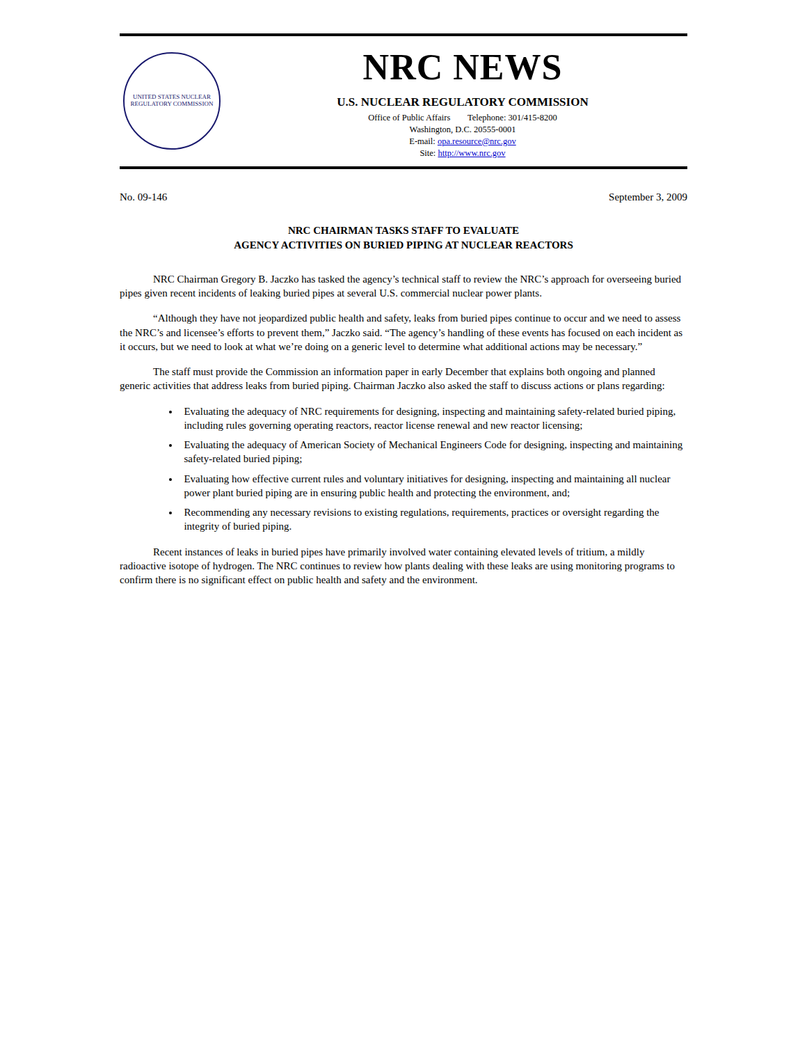UNITED STATES NUCLEAR REGULATORY COMMISSION
NRC NEWS
U.S. NUCLEAR REGULATORY COMMISSION
Office of Public Affairs Telephone: 301/415-8200
Washington, D.C. 20555-0001
E-mail: opa.resource@nrc.gov
Site: http://www.nrc.gov
No. 09-146 September 3, 2009
NRC Chairman Tasks Staff to Evaluate
Agency Activities on Buried Piping at Nuclear Reactors
NRC Chairman Gregory B. Jaczko has tasked the agency’s technical staff to review the NRC’s approach for overseeing buried pipes given recent incidents of leaking buried pipes at several U.S. commercial nuclear power plants.
“Although they have not jeopardized public health and safety, leaks from buried pipes continue to occur and we need to assess the NRC’s and licensee’s efforts to prevent them,” Jaczko said. “The agency’s handling of these events has focused on each incident as it occurs, but we need to look at what we’re doing on a generic level to determine what additional actions may be necessary.”
The staff must provide the Commission an information paper in early December that explains both ongoing and planned generic activities that address leaks from buried piping. Chairman Jaczko also asked the staff to discuss actions or plans regarding:
Evaluating the adequacy of NRC requirements for designing, inspecting and maintaining safety-related buried piping, including rules governing operating reactors, reactor license renewal and new reactor licensing;
Evaluating the adequacy of American Society of Mechanical Engineers Code for designing, inspecting and maintaining safety-related buried piping;
Evaluating how effective current rules and voluntary initiatives for designing, inspecting and maintaining all nuclear power plant buried piping are in ensuring public health and protecting the environment, and;
Recommending any necessary revisions to existing regulations, requirements, practices or oversight regarding the integrity of buried piping.
Recent instances of leaks in buried pipes have primarily involved water containing elevated levels of tritium, a mildly radioactive isotope of hydrogen. The NRC continues to review how plants dealing with these leaks are using monitoring programs to confirm there is no significant effect on public health and safety and the environment.